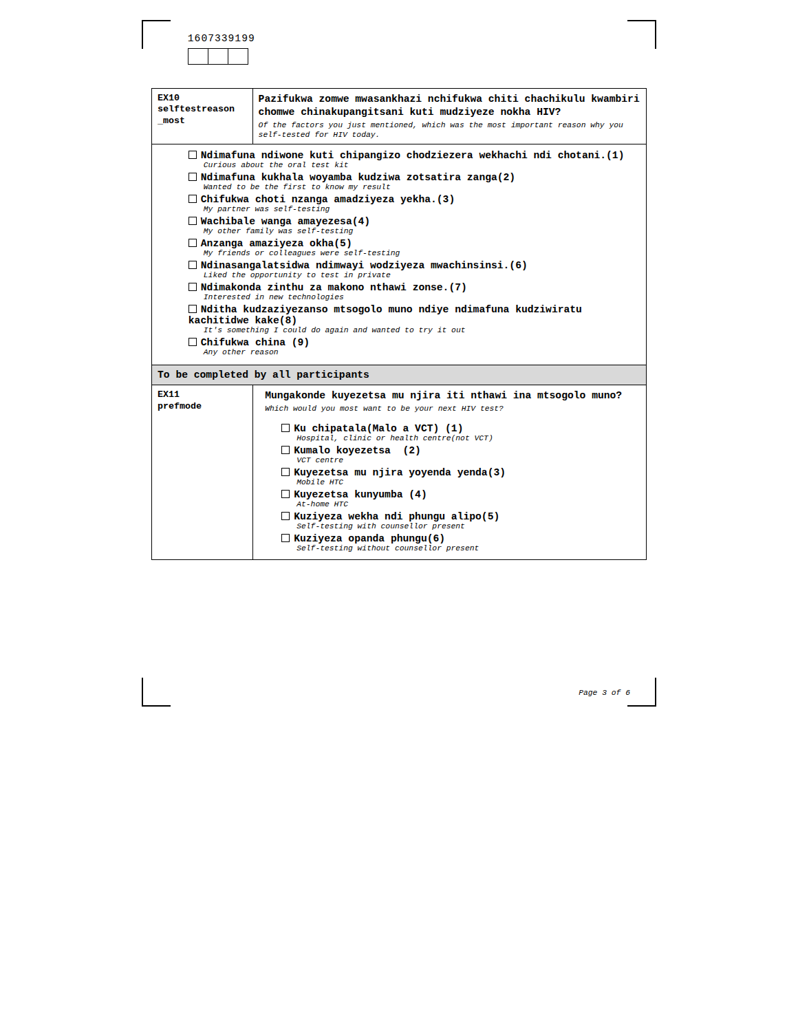1607339199
| EX10 selftestreason _most | Pazifukwa zomwe mwasankhazi nchifukwa chiti chachikulu kwambiri chomwe chinakupangitsani kuti mudziyeze nokha HIV? Of the factors you just mentioned, which was the most important reason why you self-tested for HIV today. |
| Ndimafuna ndiwone kuti chipangizo chodziezera wekhachi ndi chotani.(1) Curious about the oral test kit Ndimafuna kukhala woyamba kudziwa zotsatira zanga(2) Wanted to be the first to know my result Chifukwa choti nzanga amadziyeza yekha.(3) My partner was self-testing Wachibale wanga amayezesa(4) My other family was self-testing Anzanga amaziyeza okha(5) My friends or colleagues were self-testing Ndinasangalatsidwa ndimwayi wodziyeza mwachinsinsi.(6) Liked the opportunity to test in private Ndimakonda zinthu za makono nthawi zonse.(7) Interested in new technologies Nditha kudzaziyezanso mtsogolo muno ndiye ndimafuna kudziwiratu kachitidwe kake(8) It's something I could do again and wanted to try it out Chifukwa china (9) Any other reason |
| To be completed by all participants |
| EX11 prefmode | Mungakonde kuyezetsa mu njira iti nthawi ina mtsogolo muno? Which would you most want to be your next HIV test? Ku chipatala(Malo a VCT) (1) Hospital, clinic or health centre(not VCT) Kumalo koyezetsa (2) VCT centre Kuyezetsa mu njira yoyenda yenda(3) Mobile HTC Kuyezetsa kunyumba (4) At-home HTC Kuziyeza wekha ndi phungu alipo(5) Self-testing with counsellor present Kuziyeza opanda phungu(6) Self-testing without counsellor present |
Page 3 of 6